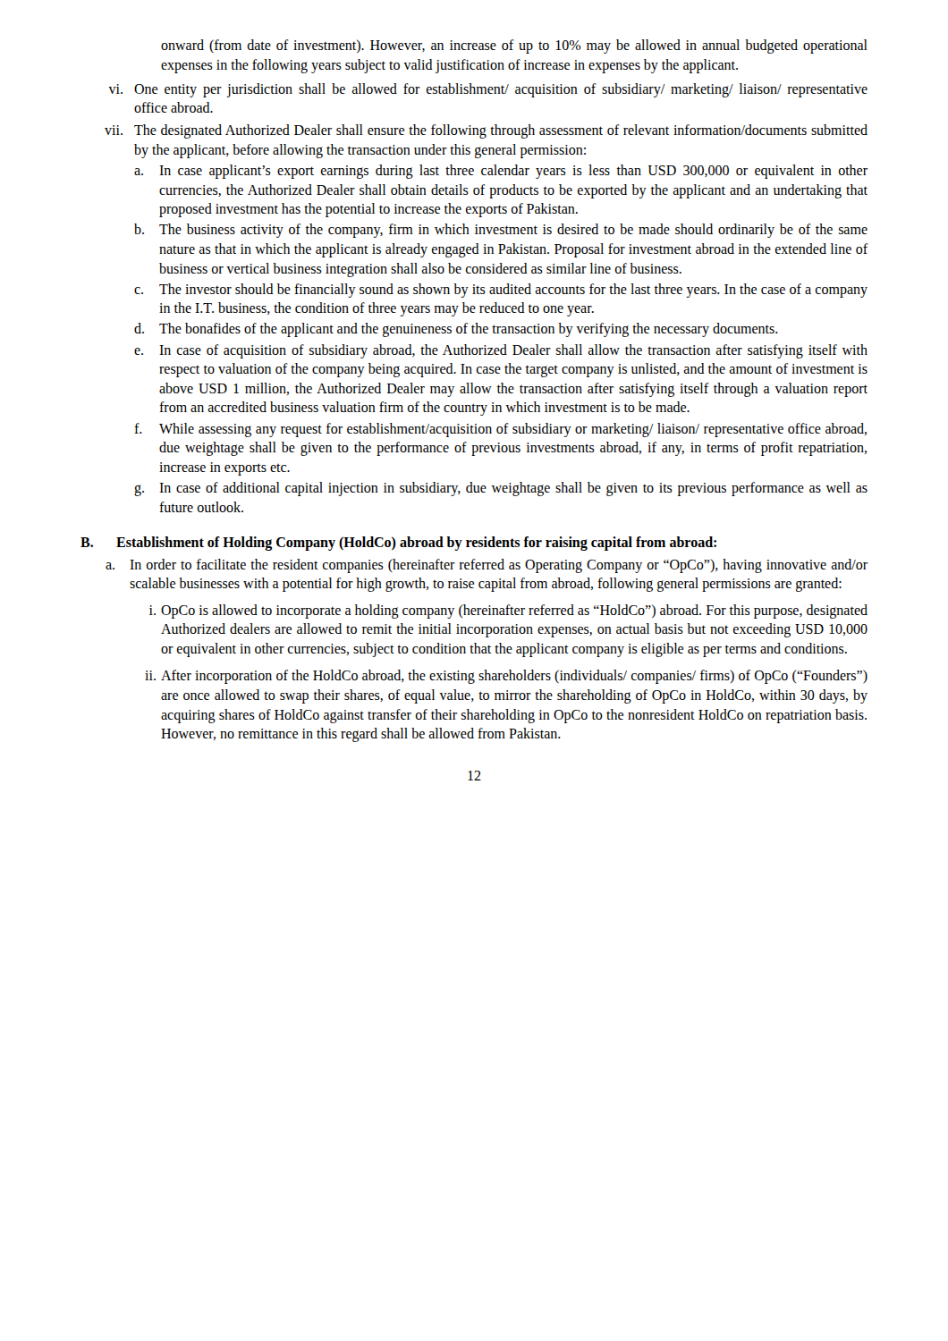onward (from date of investment). However, an increase of up to 10% may be allowed in annual budgeted operational expenses in the following years subject to valid justification of increase in expenses by the applicant.
vi. One entity per jurisdiction shall be allowed for establishment/ acquisition of subsidiary/ marketing/ liaison/ representative office abroad.
vii. The designated Authorized Dealer shall ensure the following through assessment of relevant information/documents submitted by the applicant, before allowing the transaction under this general permission:
a. In case applicant’s export earnings during last three calendar years is less than USD 300,000 or equivalent in other currencies, the Authorized Dealer shall obtain details of products to be exported by the applicant and an undertaking that proposed investment has the potential to increase the exports of Pakistan.
b. The business activity of the company, firm in which investment is desired to be made should ordinarily be of the same nature as that in which the applicant is already engaged in Pakistan. Proposal for investment abroad in the extended line of business or vertical business integration shall also be considered as similar line of business.
c. The investor should be financially sound as shown by its audited accounts for the last three years. In the case of a company in the I.T. business, the condition of three years may be reduced to one year.
d. The bonafides of the applicant and the genuineness of the transaction by verifying the necessary documents.
e. In case of acquisition of subsidiary abroad, the Authorized Dealer shall allow the transaction after satisfying itself with respect to valuation of the company being acquired. In case the target company is unlisted, and the amount of investment is above USD 1 million, the Authorized Dealer may allow the transaction after satisfying itself through a valuation report from an accredited business valuation firm of the country in which investment is to be made.
f. While assessing any request for establishment/acquisition of subsidiary or marketing/ liaison/ representative office abroad, due weightage shall be given to the performance of previous investments abroad, if any, in terms of profit repatriation, increase in exports etc.
g. In case of additional capital injection in subsidiary, due weightage shall be given to its previous performance as well as future outlook.
B. Establishment of Holding Company (HoldCo) abroad by residents for raising capital from abroad:
a. In order to facilitate the resident companies (hereinafter referred as Operating Company or “OpCo”), having innovative and/or scalable businesses with a potential for high growth, to raise capital from abroad, following general permissions are granted:
i. OpCo is allowed to incorporate a holding company (hereinafter referred as “HoldCo”) abroad. For this purpose, designated Authorized dealers are allowed to remit the initial incorporation expenses, on actual basis but not exceeding USD 10,000 or equivalent in other currencies, subject to condition that the applicant company is eligible as per terms and conditions.
ii. After incorporation of the HoldCo abroad, the existing shareholders (individuals/ companies/ firms) of OpCo (“Founders”) are once allowed to swap their shares, of equal value, to mirror the shareholding of OpCo in HoldCo, within 30 days, by acquiring shares of HoldCo against transfer of their shareholding in OpCo to the nonresident HoldCo on repatriation basis. However, no remittance in this regard shall be allowed from Pakistan.
12